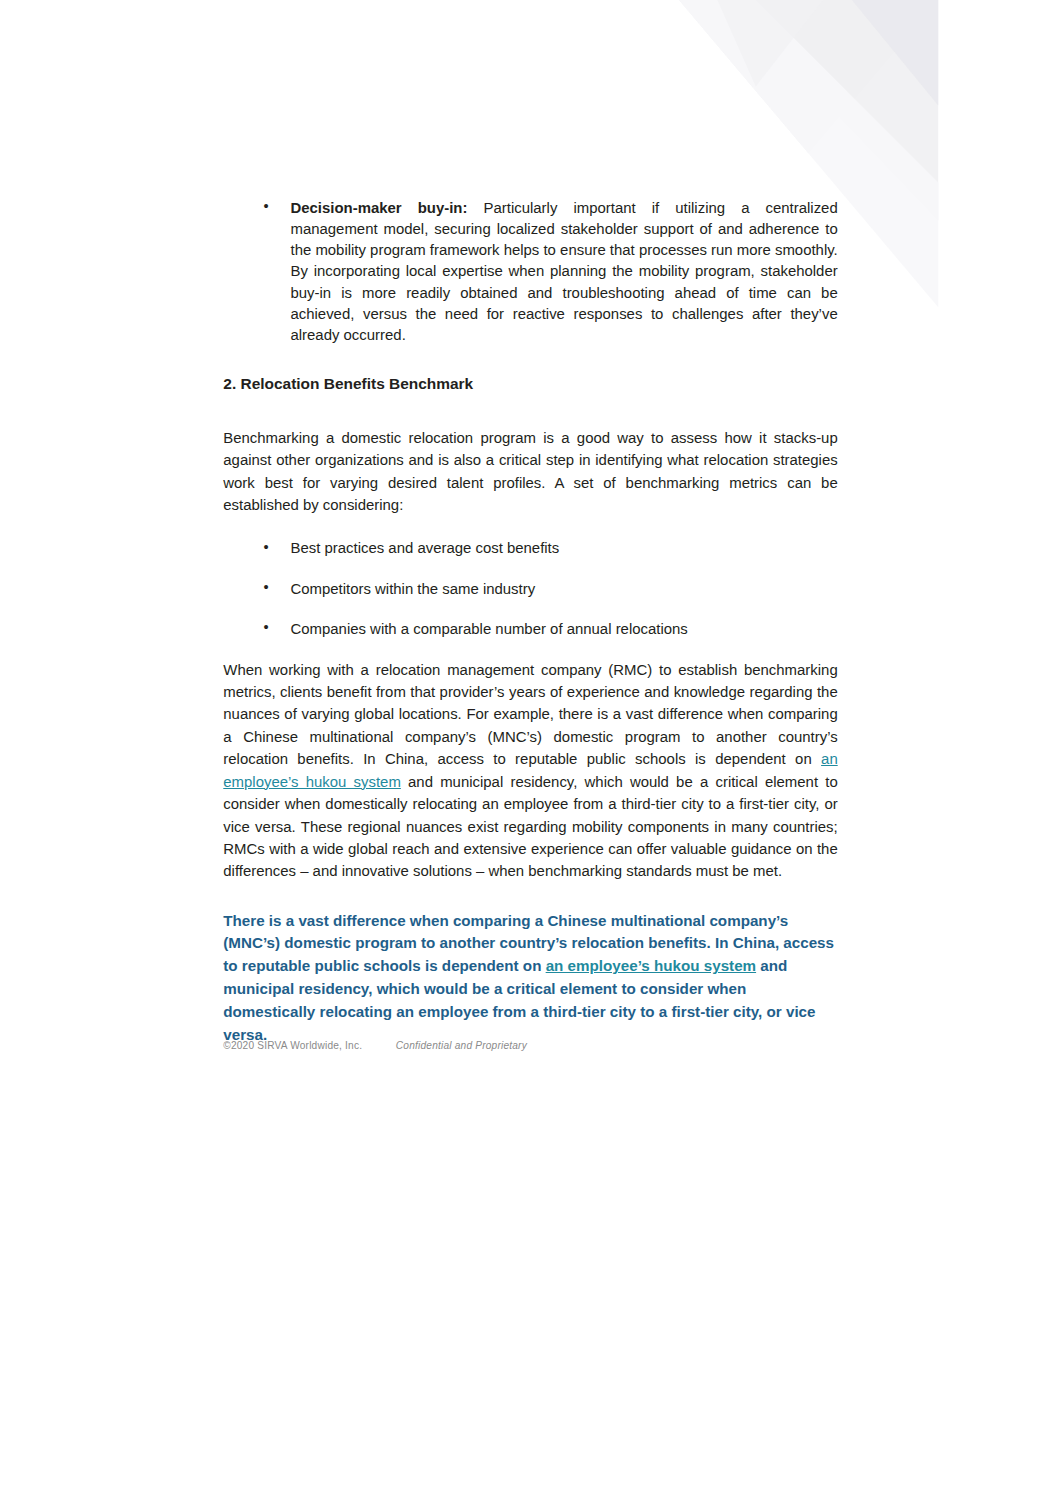Decision-maker buy-in: Particularly important if utilizing a centralized management model, securing localized stakeholder support of and adherence to the mobility program framework helps to ensure that processes run more smoothly. By incorporating local expertise when planning the mobility program, stakeholder buy-in is more readily obtained and troubleshooting ahead of time can be achieved, versus the need for reactive responses to challenges after they’ve already occurred.
2. Relocation Benefits Benchmark
Benchmarking a domestic relocation program is a good way to assess how it stacks-up against other organizations and is also a critical step in identifying what relocation strategies work best for varying desired talent profiles. A set of benchmarking metrics can be established by considering:
Best practices and average cost benefits
Competitors within the same industry
Companies with a comparable number of annual relocations
When working with a relocation management company (RMC) to establish benchmarking metrics, clients benefit from that provider’s years of experience and knowledge regarding the nuances of varying global locations. For example, there is a vast difference when comparing a Chinese multinational company’s (MNC’s) domestic program to another country’s relocation benefits. In China, access to reputable public schools is dependent on an employee’s hukou system and municipal residency, which would be a critical element to consider when domestically relocating an employee from a third-tier city to a first-tier city, or vice versa. These regional nuances exist regarding mobility components in many countries; RMCs with a wide global reach and extensive experience can offer valuable guidance on the differences – and innovative solutions – when benchmarking standards must be met.
There is a vast difference when comparing a Chinese multinational company’s (MNC’s) domestic program to another country’s relocation benefits. In China, access to reputable public schools is dependent on an employee’s hukou system and municipal residency, which would be a critical element to consider when domestically relocating an employee from a third-tier city to a first-tier city, or vice versa.
©2020 SIRVA Worldwide, Inc. Confidential and Proprietary